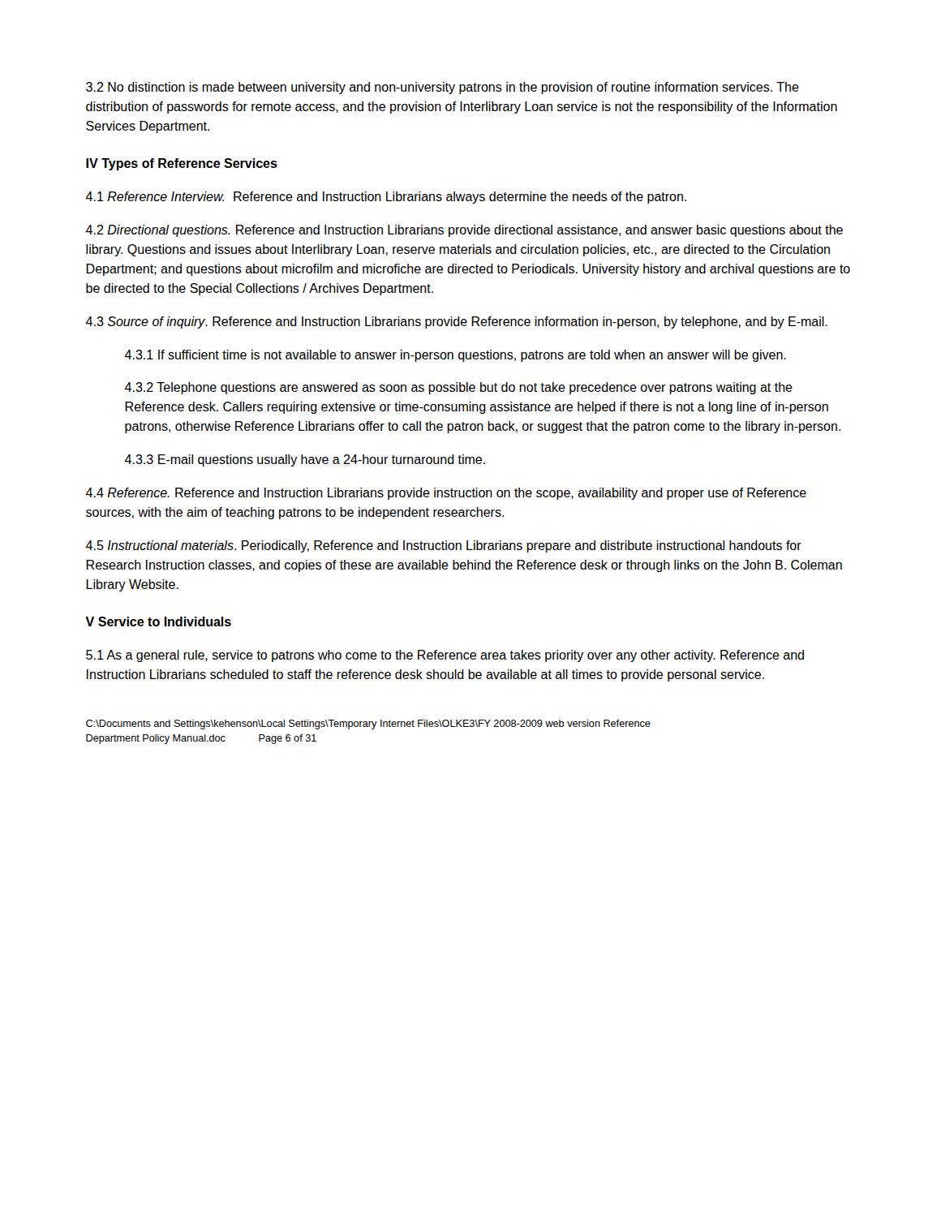3.2 No distinction is made between university and non-university patrons in the provision of routine information services. The distribution of passwords for remote access, and the provision of Interlibrary Loan service is not the responsibility of the Information Services Department.
IV Types of Reference Services
4.1 Reference Interview. Reference and Instruction Librarians always determine the needs of the patron.
4.2 Directional questions. Reference and Instruction Librarians provide directional assistance, and answer basic questions about the library. Questions and issues about Interlibrary Loan, reserve materials and circulation policies, etc., are directed to the Circulation Department; and questions about microfilm and microfiche are directed to Periodicals. University history and archival questions are to be directed to the Special Collections / Archives Department.
4.3 Source of inquiry. Reference and Instruction Librarians provide Reference information in-person, by telephone, and by E-mail.
4.3.1 If sufficient time is not available to answer in-person questions, patrons are told when an answer will be given.
4.3.2 Telephone questions are answered as soon as possible but do not take precedence over patrons waiting at the Reference desk. Callers requiring extensive or time-consuming assistance are helped if there is not a long line of in-person patrons, otherwise Reference Librarians offer to call the patron back, or suggest that the patron come to the library in-person.
4.3.3 E-mail questions usually have a 24-hour turnaround time.
4.4 Reference. Reference and Instruction Librarians provide instruction on the scope, availability and proper use of Reference sources, with the aim of teaching patrons to be independent researchers.
4.5 Instructional materials. Periodically, Reference and Instruction Librarians prepare and distribute instructional handouts for Research Instruction classes, and copies of these are available behind the Reference desk or through links on the John B. Coleman Library Website.
V Service to Individuals
5.1 As a general rule, service to patrons who come to the Reference area takes priority over any other activity. Reference and Instruction Librarians scheduled to staff the reference desk should be available at all times to provide personal service.
C:\Documents and Settings\kehenson\Local Settings\Temporary Internet Files\OLKE3\FY 2008-2009 web version Reference Department Policy Manual.docPage 6 of 31